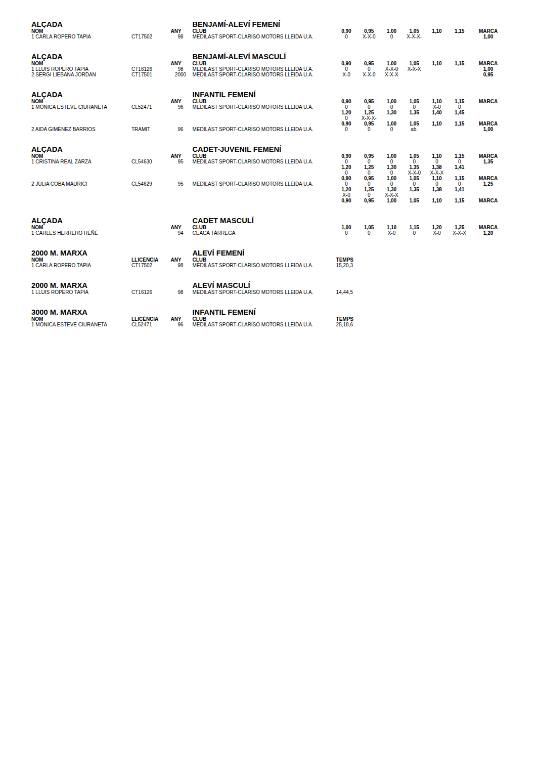| ALÇADA | | | BENJAMÍ-ALEVÍ FEMENÍ | | | | | | | |
| NOM | | ANY | CLUB | 0,90 | 0,95 | 1.00 | 1,05 | 1,10 | 1,15 | MARCA |
| 1 CARLA ROPERO TAPIA | CT17502 | 98 | MEDILAST SPORT-CLARISÓ MOTORS LLEIDA U.A. | 0 | X-X-0 | 0 | X-X-X- | | | 1,00 |
| ALÇADA | | | BENJAMÍ-ALEVÍ MASCULÍ | | | | | | | |
| NOM | | ANY | CLUB | 0,90 | 0,95 | 1.00 | 1,05 | 1,10 | 1,15 | MARCA |
| 1 LLUIS ROPERO TAPIA | CT16126 | 98 | MEDILAST SPORT-CLARISÓ MOTORS LLEIDA U.A. | 0 | 0 | X-X-0 | X-X-X | | | 1,00 |
| 2 SERGI LIÉBANA JORDÁN | CT17501 | 2000 | MEDILAST SPORT-CLARISÓ MOTORS LLEIDA U.A. | X-0 | X-X-0 | X-X-X | | | | 0,95 |
| ALÇADA | | | INFANTIL FEMENÍ | | | | | | | |
| NOM | | ANY | CLUB | 0,90 | 0,95 | 1,00 | 1,05 | 1,10 | 1,15 | MARCA |
| 1 MÒNICA ESTEVE CIURANETA | CL52471 | 96 | MEDILAST SPORT-CLARISÓ MOTORS LLEIDA U.A. | 0 | 0 | 0 | 0 | X-0 | 0 | |
| | | | | 1,20 | 1,25 | 1,30 | 1,35 | 1,40 | 1,45 | |
| | | | | 0 | X-X-X- | | | | | |
| | | | | 0,90 | 0,95 | 1,00 | 1,05 | 1,10 | 1,15 | MARCA |
| 2 AIDA GIMÉNEZ BARRIOS | TRÀMIT | 96 | MEDILAST SPORT-CLARISÓ MOTORS LLEIDA U.A. | 0 | 0 | 0 | ab. | | | 1,00 |
| ALÇADA | | | CADET-JUVENIL FEMENÍ | | | | | | | |
| NOM | | ANY | CLUB | 0,90 | 0,95 | 1,00 | 1,05 | 1,10 | 1,15 | MARCA |
| 1 CRISTINA REAL ZARZA | CL54630 | 95 | MEDILAST SPORT-CLARISÓ MOTORS LLEIDA U.A. | 0 | 0 | 0 | 0 | 0 | 0 | 1,35 |
| | | | | 1,20 | 1,25 | 1,30 | 1,35 | 1,38 | 1,41 | |
| | | | | 0 | 0 | 0 | X-X-0 | X-X-X | | |
| | | | | 0,90 | 0,95 | 1,00 | 1,05 | 1,10 | 1,15 | MARCA |
| 2 JÚLIA COBA MAURICI | CL54629 | 95 | MEDILAST SPORT-CLARISÓ MOTORS LLEIDA U.A. | 0 | 0 | 0 | 0 | 0 | 0 | 1,25 |
| | | | | 1,20 | 1,25 | 1,30 | 1,35 | 1,38 | 1,41 | |
| | | | | X-0 | 0 | X-X-X | | | | |
| | | | | 0,90 | 0,95 | 1,00 | 1,05 | 1,10 | 1,15 | MARCA |
| ALÇADA | | | CADET MASCULÍ | | | | | | | |
| NOM | | ANY | CLUB | 1,00 | 1,05 | 1,10 | 1,15 | 1,20 | 1,25 | MARCA |
| 1 CARLES HERRERO REÑÉ | | 94 | CEACA TÀRREGA | 0 | 0 | X-0 | 0 | X-0 | X-X-X | 1,20 |
| 2000 M. MARXA | | | ALEVÍ FEMENÍ | | | | | | | |
| NOM | LLICÈNCIA | ANY | CLUB | TEMPS | | | | | | |
| 1 CARLA ROPERO TAPIA | CT17502 | 98 | MEDILAST SPORT-CLARISÓ MOTORS LLEIDA U.A. | 15,20,3 | | | | | | |
| 2000 M. MARXA | | | ALEVÍ MASCULÍ | | | | | | | |
| 1 LLUIS ROPERO TAPIA | CT16126 | 98 | MEDILAST SPORT-CLARISÓ MOTORS LLEIDA U.A. | 14,44,5 | | | | | | |
| 3000 M. MARXA | | | INFANTIL FEMENÍ | | | | | | | |
| NOM | LLICÈNCIA | ANY | CLUB | TEMPS | | | | | | |
| 1 MÒNICA ESTEVE CIURANETA | CL52471 | 96 | MEDILAST SPORT-CLARISÓ MOTORS LLEIDA U.A. | 25,18,6 | | | | | | |